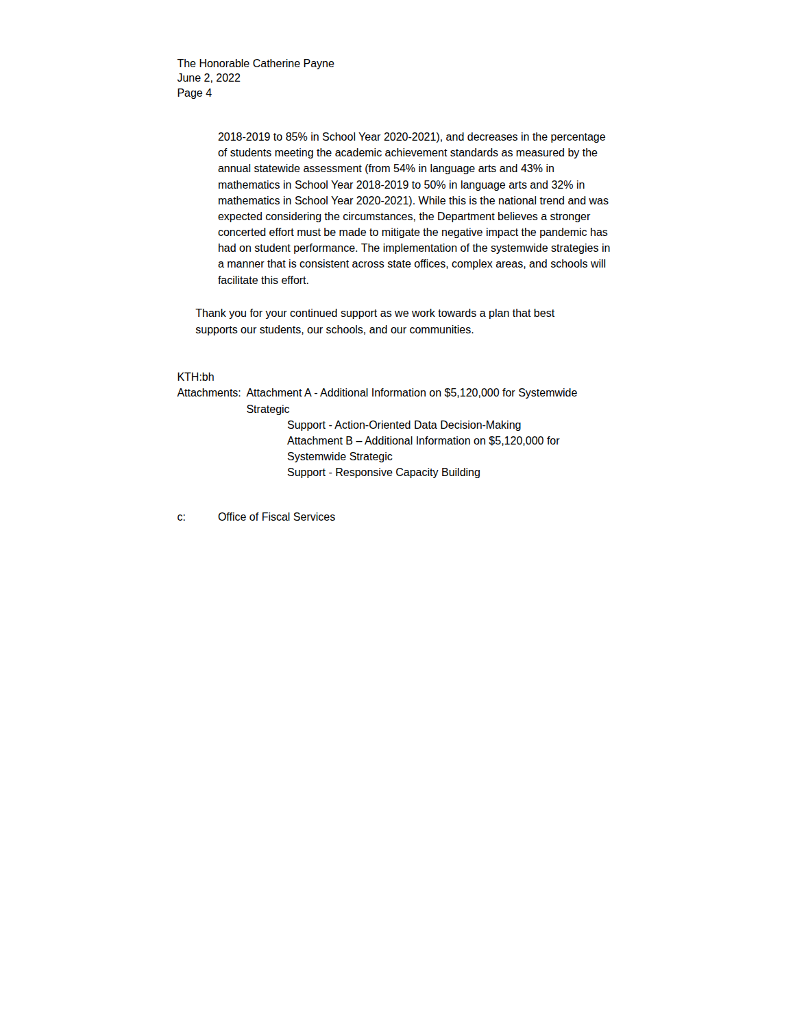The Honorable Catherine Payne
June 2, 2022
Page 4
2018-2019 to 85% in School Year 2020-2021), and decreases in the percentage of students meeting the academic achievement standards as measured by the annual statewide assessment (from 54% in language arts and 43% in mathematics in School Year 2018-2019 to 50% in language arts and 32% in mathematics in School Year 2020-2021). While this is the national trend and was expected considering the circumstances, the Department believes a stronger concerted effort must be made to mitigate the negative impact the pandemic has had on student performance. The implementation of the systemwide strategies in a manner that is consistent across state offices, complex areas, and schools will facilitate this effort.
Thank you for your continued support as we work towards a plan that best supports our students, our schools, and our communities.
KTH:bh
Attachments:
Attachment A - Additional Information on $5,120,000 for Systemwide Strategic
Support - Action-Oriented Data Decision-Making
Attachment B – Additional Information on $5,120,000 for Systemwide Strategic
Support - Responsive Capacity Building
c:
Office of Fiscal Services